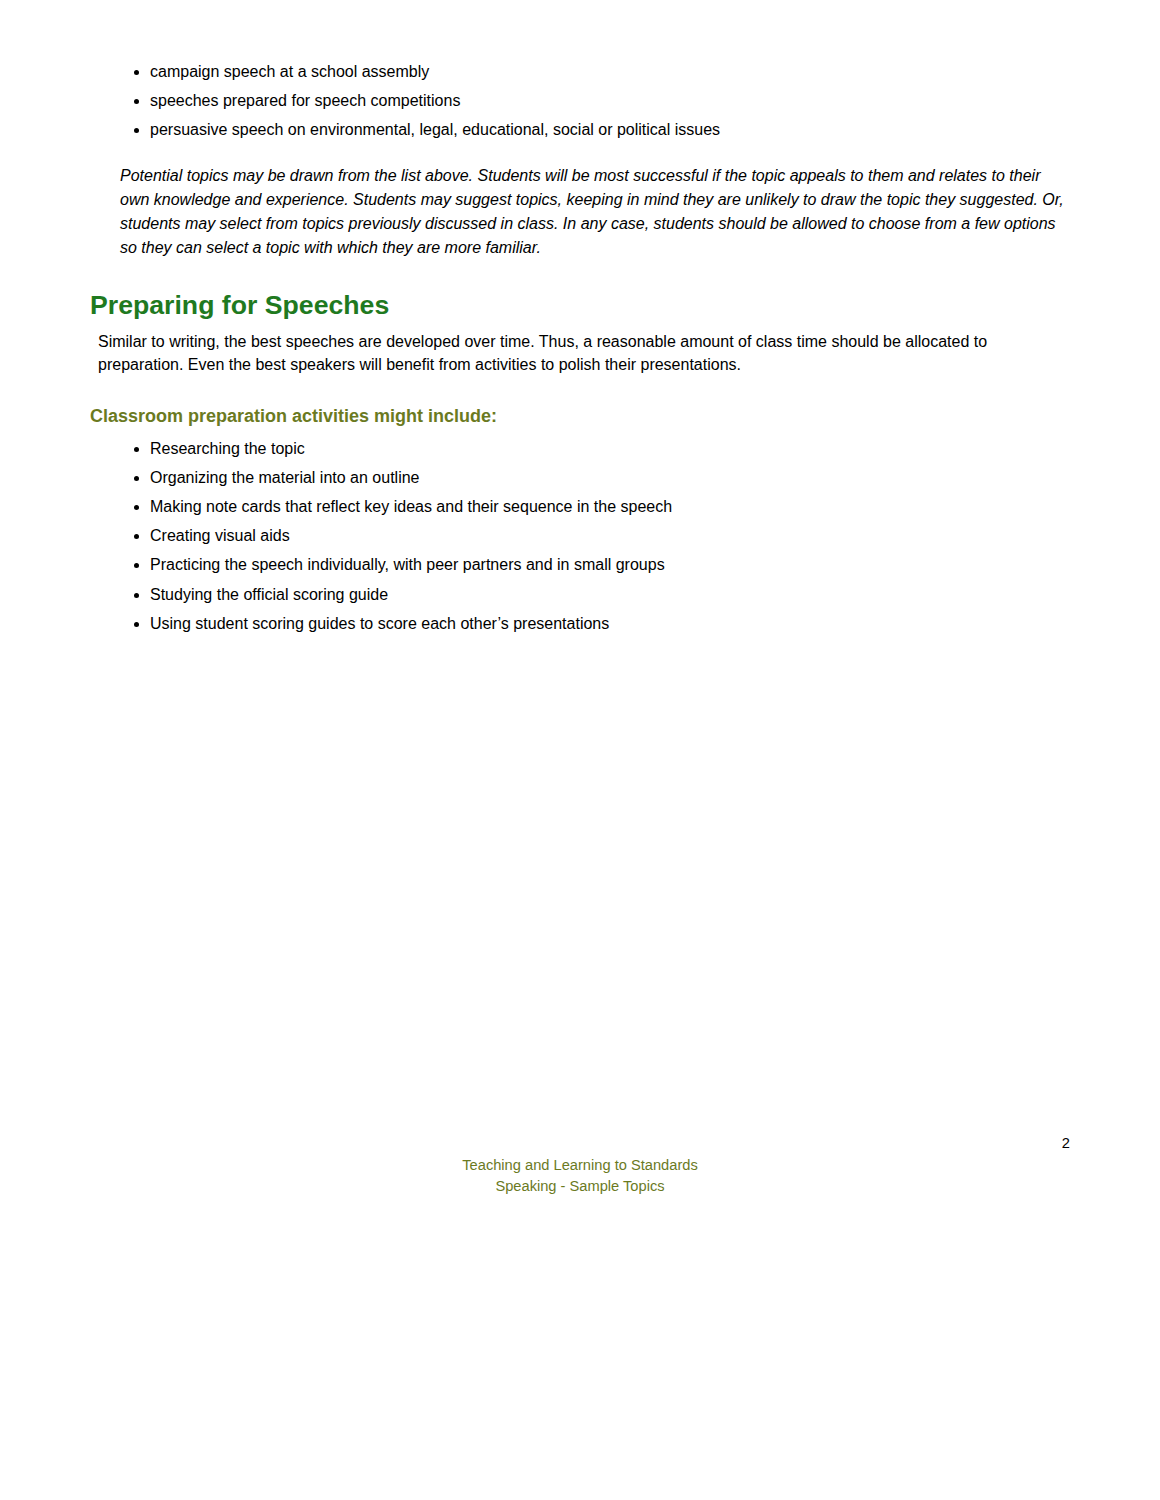campaign speech at a school assembly
speeches prepared for speech competitions
persuasive speech on environmental, legal, educational, social or political issues
Potential topics may be drawn from the list above. Students will be most successful if the topic appeals to them and relates to their own knowledge and experience. Students may suggest topics, keeping in mind they are unlikely to draw the topic they suggested. Or, students may select from topics previously discussed in class. In any case, students should be allowed to choose from a few options so they can select a topic with which they are more familiar.
Preparing for Speeches
Similar to writing, the best speeches are developed over time. Thus, a reasonable amount of class time should be allocated to preparation. Even the best speakers will benefit from activities to polish their presentations.
Classroom preparation activities might include:
Researching the topic
Organizing the material into an outline
Making note cards that reflect key ideas and their sequence in the speech
Creating visual aids
Practicing the speech individually, with peer partners and in small groups
Studying the official scoring guide
Using student scoring guides to score each other’s presentations
2 Teaching and Learning to Standards
Speaking - Sample Topics